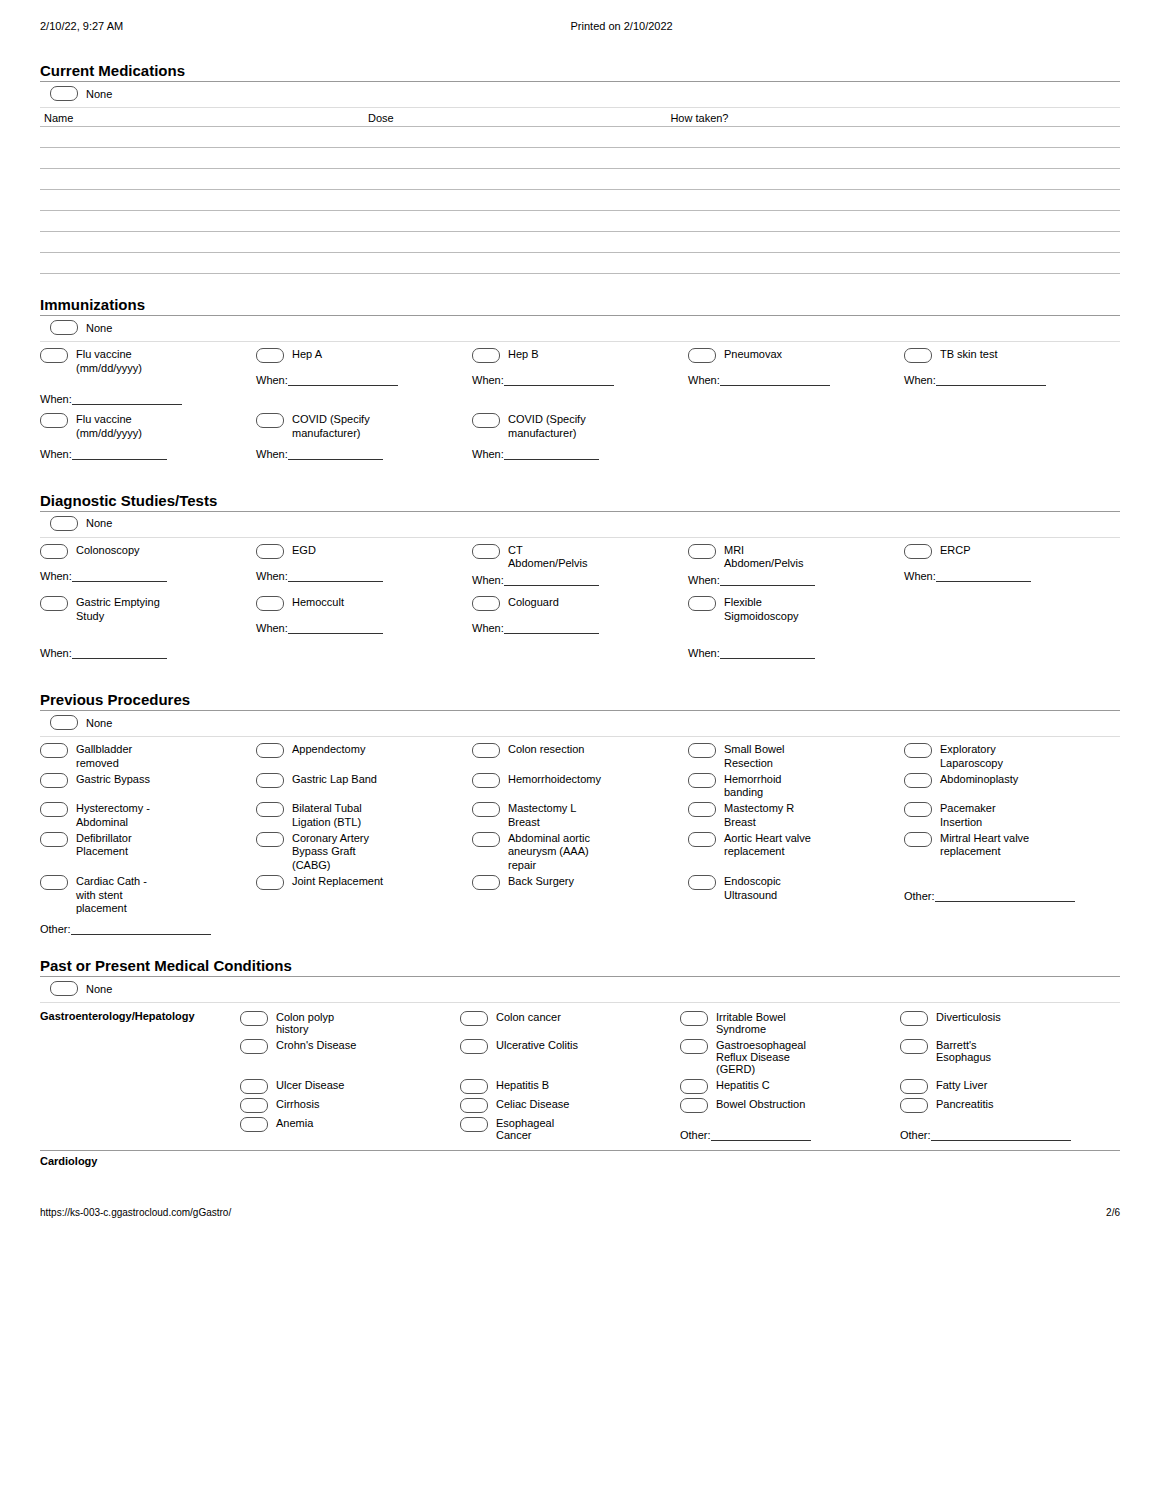2/10/22, 9:27 AM
Printed on 2/10/2022
Current Medications
None
| Name | Dose | How taken? |
| --- | --- | --- |
Immunizations
None
Flu vaccine
(mm/dd/yyyy)
Hep A
When:
Hep B
When:
Pneumovax
When:
TB skin test
When:
When:
Flu vaccine
(mm/dd/yyyy)
COVID (Specify
manufacturer)
COVID (Specify
manufacturer)
When:
When:
When:
Diagnostic Studies/Tests
None
Colonoscopy
When:
EGD
When:
CT
Abdomen/Pelvis
When:
MRI
Abdomen/Pelvis
When:
ERCP
When:
Gastric Emptying
Study
Hemoccult
When:
Cologuard
When:
Flexible
Sigmoidoscopy
When:
When:
Previous Procedures
None
Gallbladder
removed
Appendectomy
Colon resection
Small Bowel
Resection
Exploratory
Laparoscopy
Gastric Bypass
Gastric Lap Band
Hemorrhoidectomy
Hemorrhoid
banding
Abdominoplasty
Hysterectomy -
Abdominal
Bilateral Tubal
Ligation (BTL)
Mastectomy L
Breast
Mastectomy R
Breast
Pacemaker
Insertion
Defibrillator
Placement
Coronary Artery
Bypass Graft
(CABG)
Abdominal aortic
aneurysm (AAA)
repair
Aortic Heart valve
replacement
Mirtral Heart valve
replacement
Cardiac Cath -
with stent
placement
Joint Replacement
Back Surgery
Endoscopic
Ultrasound
Other:
Other:
Past or Present Medical Conditions
None
Gastroenterology/Hepatology
Colon polyp
history
Colon cancer
Irritable Bowel
Syndrome
Diverticulosis
Crohn's Disease
Ulcerative Colitis
Gastroesophageal
Reflux Disease
(GERD)
Barrett's
Esophagus
Ulcer Disease
Hepatitis B
Hepatitis C
Fatty Liver
Cirrhosis
Celiac Disease
Bowel Obstruction
Pancreatitis
Anemia
Esophageal
Cancer
Other:
Other:
Cardiology
https://ks-003-c.ggastrocloud.com/gGastro/
2/6